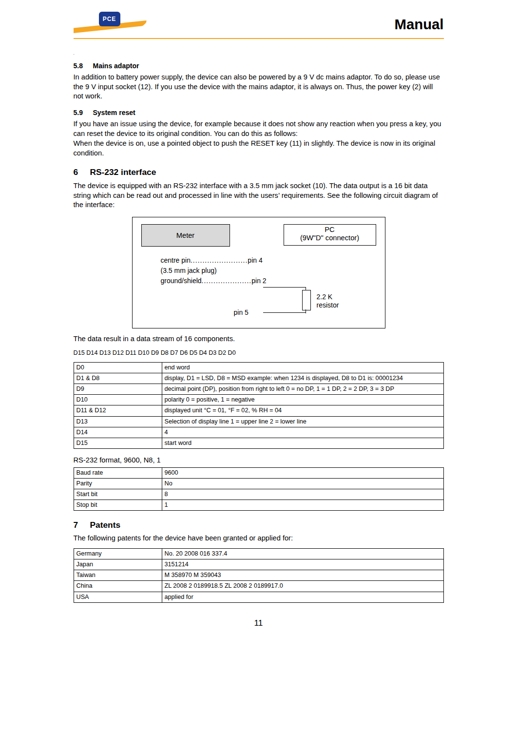PCE
Manual
.
5.8 Mains adaptor
In addition to battery power supply, the device can also be powered by a 9 V dc mains adaptor. To do so, please use the 9 V input socket (12). If you use the device with the mains adaptor, it is always on. Thus, the power key (2) will not work.
5.9 System reset
If you have an issue using the device, for example because it does not show any reaction when you press a key, you can reset the device to its original condition. You can do this as follows:
When the device is on, use a pointed object to push the RESET key (11) in slightly. The device is now in its original condition.
6 RS-232 interface
The device is equipped with an RS-232 interface with a 3.5 mm jack socket (10). The data output is a 16 bit data string which can be read out and processed in line with the users’ requirements. See the following circuit diagram of the interface:
Meter
PC
(9W"D" connector)
centre pin........................ pin 4
(3.5 mm jack plug)
ground/shield..................... pin 2
2.2 K
resistor
pin 5
The data result in a data stream of 16 components.
D15 D14 D13 D12 D11 D10 D9 D8 D7 D6 D5 D4 D3 D2 D0
| D0 | end word |
| D1 & D8 | display, D1 = LSD, D8 = MSD example: when 1234 is displayed, D8 to D1 is: 00001234 |
| D9 | decimal point (DP), position from right to left 0 = no DP, 1 = 1 DP, 2 = 2 DP, 3 = 3 DP |
| D10 | polarity 0 = positive, 1 = negative |
| D11 & D12 | displayed unit °C = 01, °F = 02, % RH = 04 |
| D13 | Selection of display line 1 = upper line 2 = lower line |
| D14 | 4 |
| D15 | start word |
RS-232 format, 9600, N8, 1
| Baud rate | 9600 |
| Parity | No |
| Start bit | 8 |
| Stop bit | 1 |
7 Patents
The following patents for the device have been granted or applied for:
| Germany | No. 20 2008 016 337.4 |
| Japan | 3151214 |
| Taiwan | M 358970 M 359043 |
| China | ZL 2008 2 0189918.5 ZL 2008 2 0189917.0 |
| USA | applied for |
11